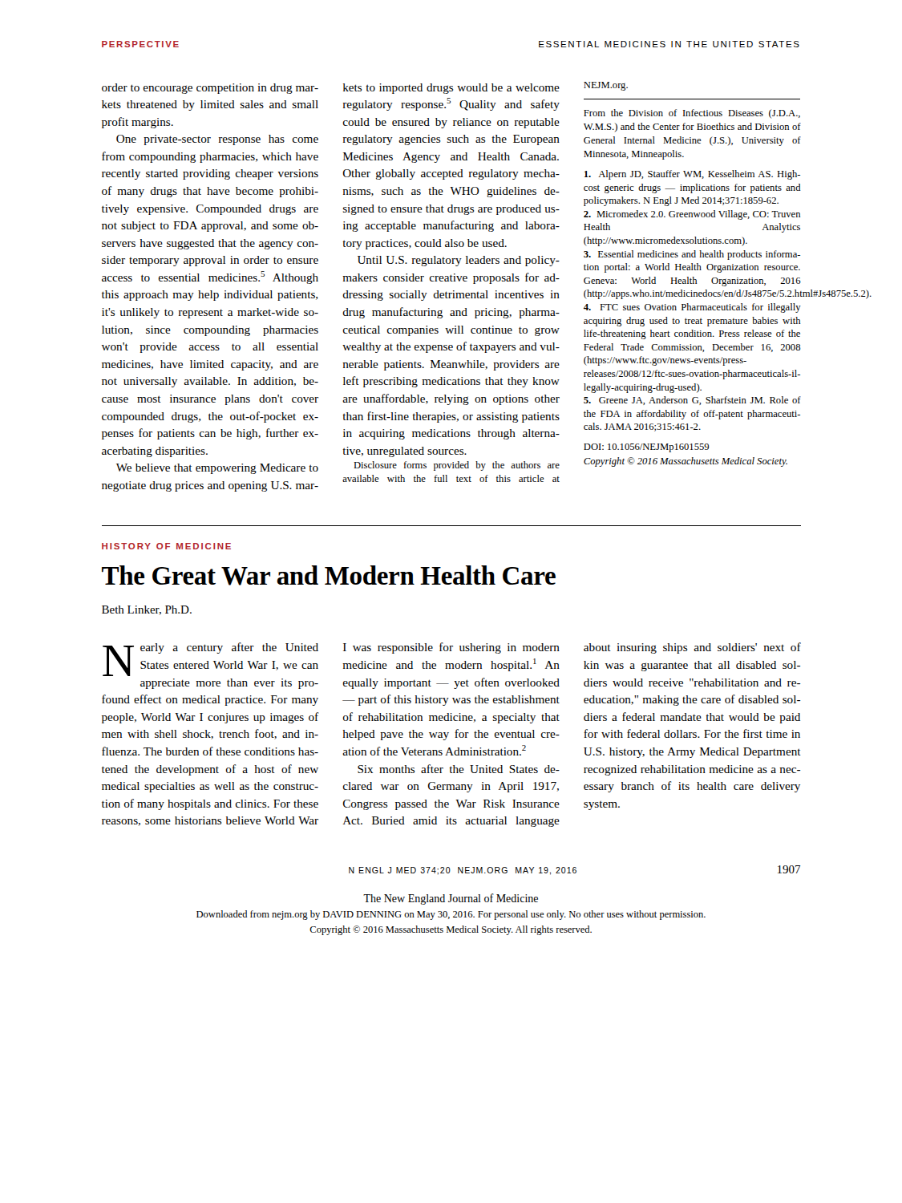Perspective
Essential Medicines in the United States
order to encourage competition in drug markets threatened by limited sales and small profit margins.
One private-sector response has come from compounding pharmacies, which have recently started providing cheaper versions of many drugs that have become prohibitively expensive. Compounded drugs are not subject to FDA approval, and some observers have suggested that the agency consider temporary approval in order to ensure access to essential medicines.5 Although this approach may help individual patients, it's unlikely to represent a market-wide solution, since compounding pharmacies won't provide access to all essential medicines, have limited capacity, and are not universally available. In addition, because most insurance plans don't cover compounded drugs, the out-of-pocket expenses for patients can be high, further exacerbating disparities.
We believe that empowering Medicare to negotiate drug prices and opening U.S. markets to imported drugs would be a welcome regulatory response.5 Quality and safety could be ensured by reliance on reputable regulatory agencies such as the European Medicines Agency and Health Canada. Other globally accepted regulatory mechanisms, such as the WHO guidelines designed to ensure that drugs are produced using acceptable manufacturing and laboratory practices, could also be used.
Until U.S. regulatory leaders and policymakers consider creative proposals for addressing socially detrimental incentives in drug manufacturing and pricing, pharmaceutical companies will continue to grow wealthy at the expense of taxpayers and vulnerable patients. Meanwhile, providers are left prescribing medications that they know are unaffordable, relying on options other than first-line therapies, or assisting patients in acquiring medications through alternative, unregulated sources.
Disclosure forms provided by the authors are available with the full text of this article at NEJM.org.
From the Division of Infectious Diseases (J.D.A., W.M.S.) and the Center for Bioethics and Division of General Internal Medicine (J.S.), University of Minnesota, Minneapolis.
1. Alpern JD, Stauffer WM, Kesselheim AS. High-cost generic drugs — implications for patients and policymakers. N Engl J Med 2014;371:1859-62.
2. Micromedex 2.0. Greenwood Village, CO: Truven Health Analytics (http://www.micromedexsolutions.com).
3. Essential medicines and health products information portal: a World Health Organization resource. Geneva: World Health Organization, 2016 (http://apps.who.int/medicinedocs/en/d/Js4875e/5.2.html#Js4875e.5.2).
4. FTC sues Ovation Pharmaceuticals for illegally acquiring drug used to treat premature babies with life-threatening heart condition. Press release of the Federal Trade Commission, December 16, 2008 (https://www.ftc.gov/news-events/press-releases/2008/12/ftc-sues-ovation-pharmaceuticals-illegally-acquiring-drug-used).
5. Greene JA, Anderson G, Sharfstein JM. Role of the FDA in affordability of off-patent pharmaceuticals. JAMA 2016;315:461-2.
DOI: 10.1056/NEJMp1601559
Copyright © 2016 Massachusetts Medical Society.
History of Medicine
The Great War and Modern Health Care
Beth Linker, Ph.D.
Nearly a century after the United States entered World War I, we can appreciate more than ever its profound effect on medical practice. For many people, World War I conjures up images of men with shell shock, trench foot, and influenza. The burden of these conditions hastened the development of a host of new medical specialties as well as the construction of many hospitals and clinics. For these reasons, some historians believe World War I was responsible for ushering in modern medicine and the modern hospital.1 An equally important — yet often overlooked — part of this history was the establishment of rehabilitation medicine, a specialty that helped pave the way for the eventual creation of the Veterans Administration.2
Six months after the United States declared war on Germany in April 1917, Congress passed the War Risk Insurance Act. Buried amid its actuarial language about insuring ships and soldiers' next of kin was a guarantee that all disabled soldiers would receive "rehabilitation and re-education," making the care of disabled soldiers a federal mandate that would be paid for with federal dollars. For the first time in U.S. history, the Army Medical Department recognized rehabilitation medicine as a necessary branch of its health care delivery system.
N ENGL J MED 374;20 NEJM.ORG MAY 19, 2016
1907
The New England Journal of Medicine
Downloaded from nejm.org by DAVID DENNING on May 30, 2016. For personal use only. No other uses without permission.
Copyright © 2016 Massachusetts Medical Society. All rights reserved.